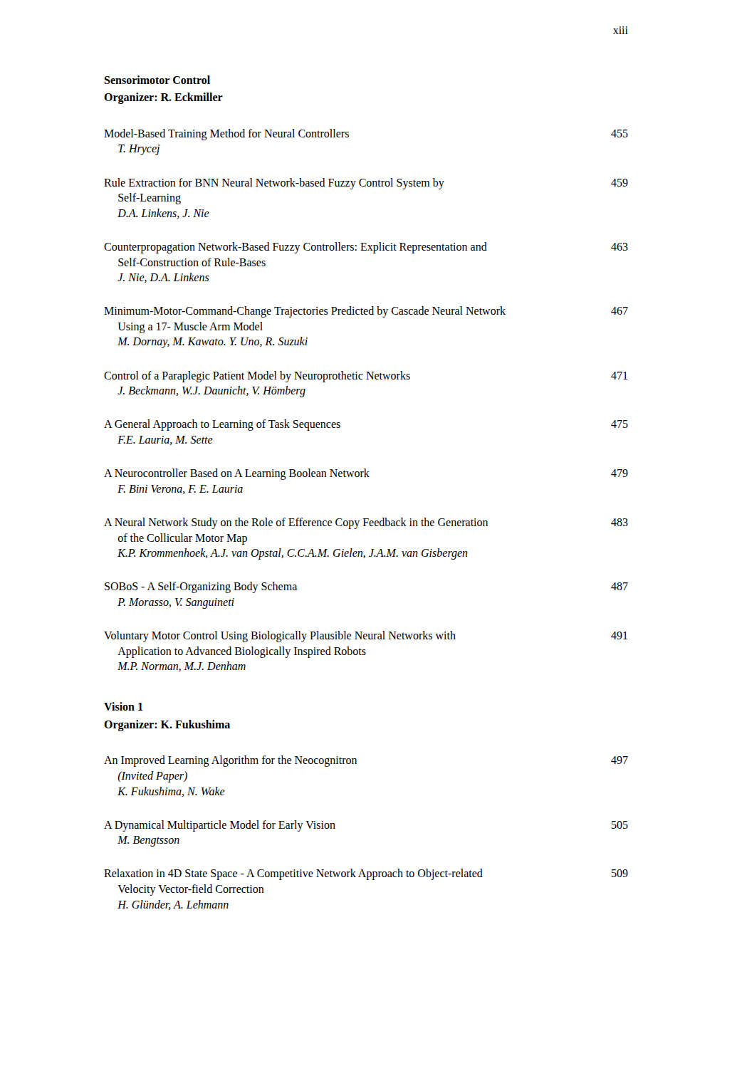xiii
Sensorimotor Control
Organizer: R. Eckmiller
Model-Based Training Method for Neural Controllers 455
T. Hrycej
Rule Extraction for BNN Neural Network-based Fuzzy Control System bySelf-Learning 459
D.A. Linkens, J. Nie
Counterpropagation Network-Based Fuzzy Controllers: Explicit Representation andSelf-Construction of Rule-Bases 463
J. Nie, D.A. Linkens
Minimum-Motor-Command-Change Trajectories Predicted by Cascade Neural NetworkUsing a 17- Muscle Arm Model 467
M. Dornay, M. Kawato. Y. Uno, R. Suzuki
Control of a Paraplegic Patient Model by Neuroprothetic Networks 471
J. Beckmann, W.J. Daunicht, V. Hömberg
A General Approach to Learning of Task Sequences 475
F.E. Lauria, M. Sette
A Neurocontroller Based on A Learning Boolean Network 479
F. Bini Verona, F. E. Lauria
A Neural Network Study on the Role of Efference Copy Feedback in the Generationof the Collicular Motor Map 483
K.P. Krommenhoek, A.J. van Opstal, C.C.A.M. Gielen, J.A.M. van Gisbergen
SOBoS - A Self-Organizing Body Schema 487
P. Morasso, V. Sanguineti
Voluntary Motor Control Using Biologically Plausible Neural Networks withApplication to Advanced Biologically Inspired Robots 491
M.P. Norman, M.J. Denham
Vision 1
Organizer: K. Fukushima
An Improved Learning Algorithm for the Neocognitron(Invited Paper) 497
K. Fukushima, N. Wake
A Dynamical Multiparticle Model for Early Vision 505
M. Bengtsson
Relaxation in 4D State Space - A Competitive Network Approach to Object-relatedVelocity Vector-field Correction 509
H. Glünder, A. Lehmann